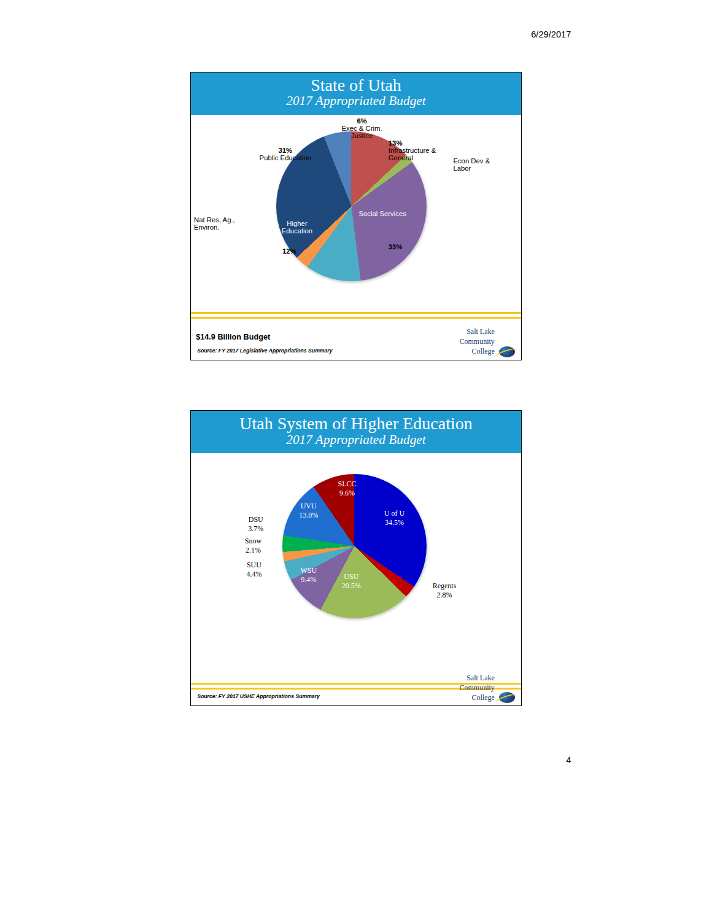6/29/2017
State of Utah
2017 Appropriated Budget
6%
Exec & Crim.
Justice
13%
Infrastructure &
General
Econ Dev &
Labor
2%
31%
Public Education
Nat Res, Ag.,
Environ.
3%
Higher
Education
12%
Social Services
33%
$14.9 Billion Budget
Source: FY 2017 Legislative Appropriations Summary
Salt Lake
Community
College
Utah System of Higher Education
2017 Appropriated Budget
SLCC
9.6%
UVU
13.0%
DSU
3.7%
Snow
2.1%
SUU
4.4%
WSU
9.4%
USU
20.5%
U of U
34.5%
Regents
2.8%
Source: FY 2017 USHE Appropriations Summary
Salt Lake
Community
College
4